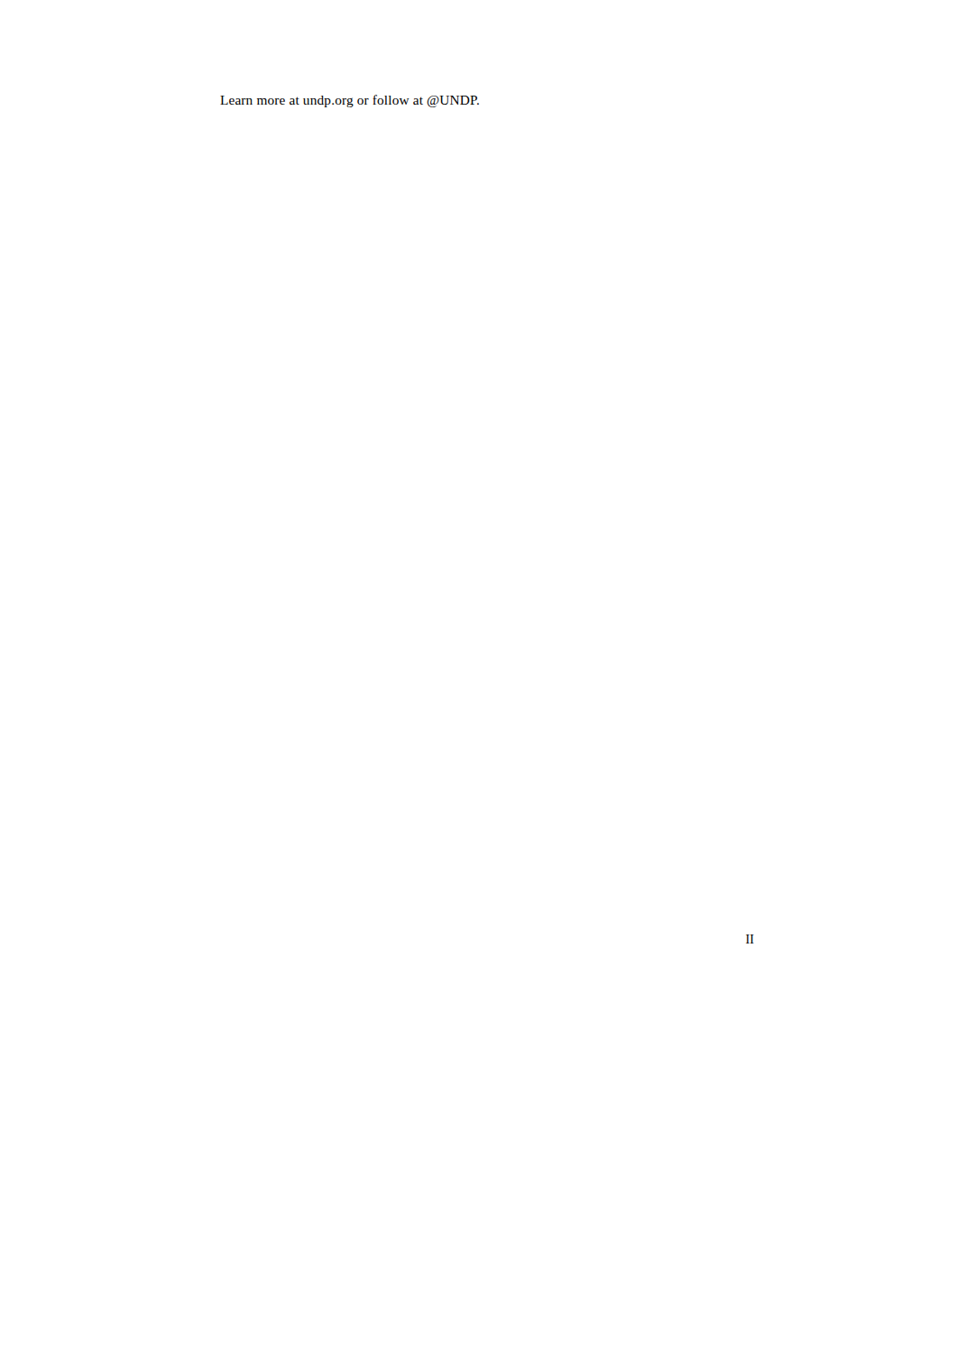Learn more at undp.org or follow at @UNDP.
II